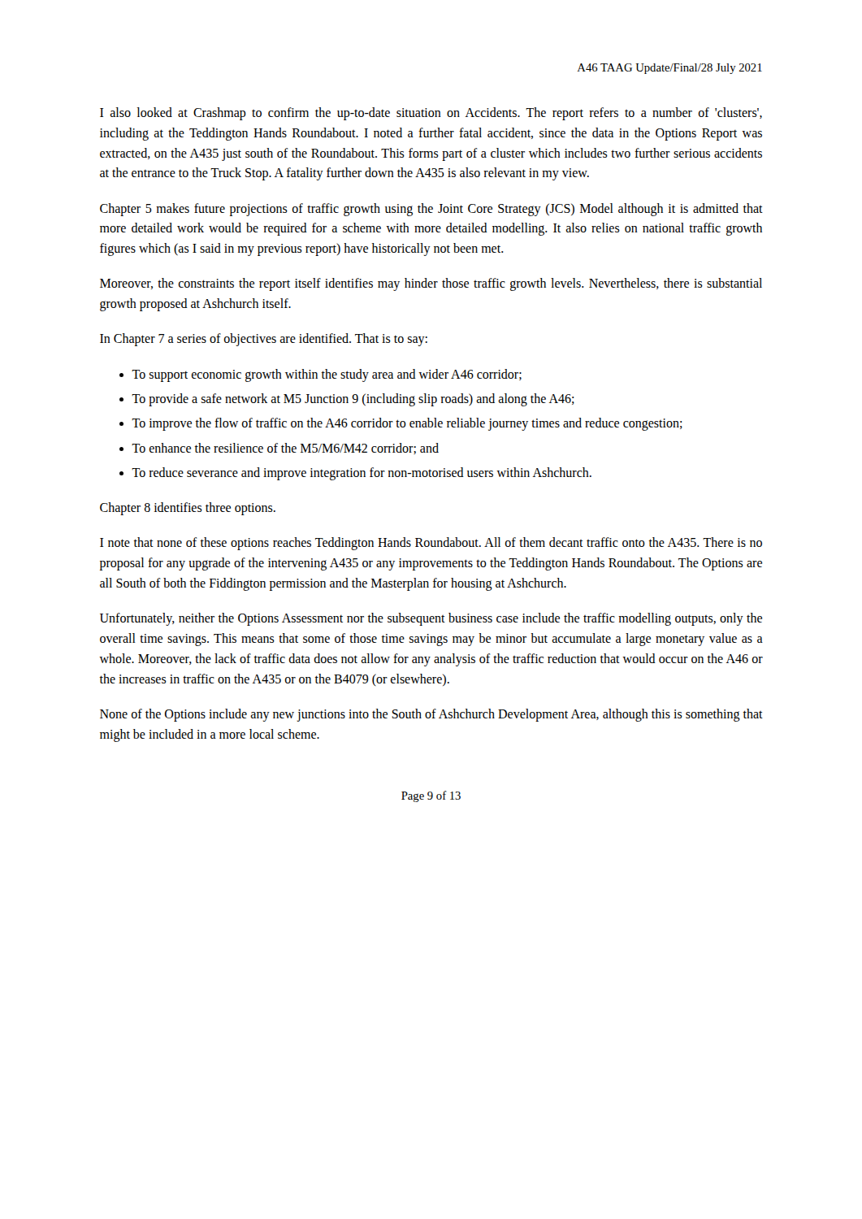A46 TAAG Update/Final/28 July 2021
I also looked at Crashmap to confirm the up-to-date situation on Accidents. The report refers to a number of 'clusters', including at the Teddington Hands Roundabout. I noted a further fatal accident, since the data in the Options Report was extracted, on the A435 just south of the Roundabout. This forms part of a cluster which includes two further serious accidents at the entrance to the Truck Stop. A fatality further down the A435 is also relevant in my view.
Chapter 5 makes future projections of traffic growth using the Joint Core Strategy (JCS) Model although it is admitted that more detailed work would be required for a scheme with more detailed modelling. It also relies on national traffic growth figures which (as I said in my previous report) have historically not been met.
Moreover, the constraints the report itself identifies may hinder those traffic growth levels. Nevertheless, there is substantial growth proposed at Ashchurch itself.
In Chapter 7 a series of objectives are identified. That is to say:
To support economic growth within the study area and wider A46 corridor;
To provide a safe network at M5 Junction 9 (including slip roads) and along the A46;
To improve the flow of traffic on the A46 corridor to enable reliable journey times and reduce congestion;
To enhance the resilience of the M5/M6/M42 corridor; and
To reduce severance and improve integration for non-motorised users within Ashchurch.
Chapter 8 identifies three options.
I note that none of these options reaches Teddington Hands Roundabout. All of them decant traffic onto the A435. There is no proposal for any upgrade of the intervening A435 or any improvements to the Teddington Hands Roundabout. The Options are all South of both the Fiddington permission and the Masterplan for housing at Ashchurch.
Unfortunately, neither the Options Assessment nor the subsequent business case include the traffic modelling outputs, only the overall time savings. This means that some of those time savings may be minor but accumulate a large monetary value as a whole. Moreover, the lack of traffic data does not allow for any analysis of the traffic reduction that would occur on the A46 or the increases in traffic on the A435 or on the B4079 (or elsewhere).
None of the Options include any new junctions into the South of Ashchurch Development Area, although this is something that might be included in a more local scheme.
Page 9 of 13